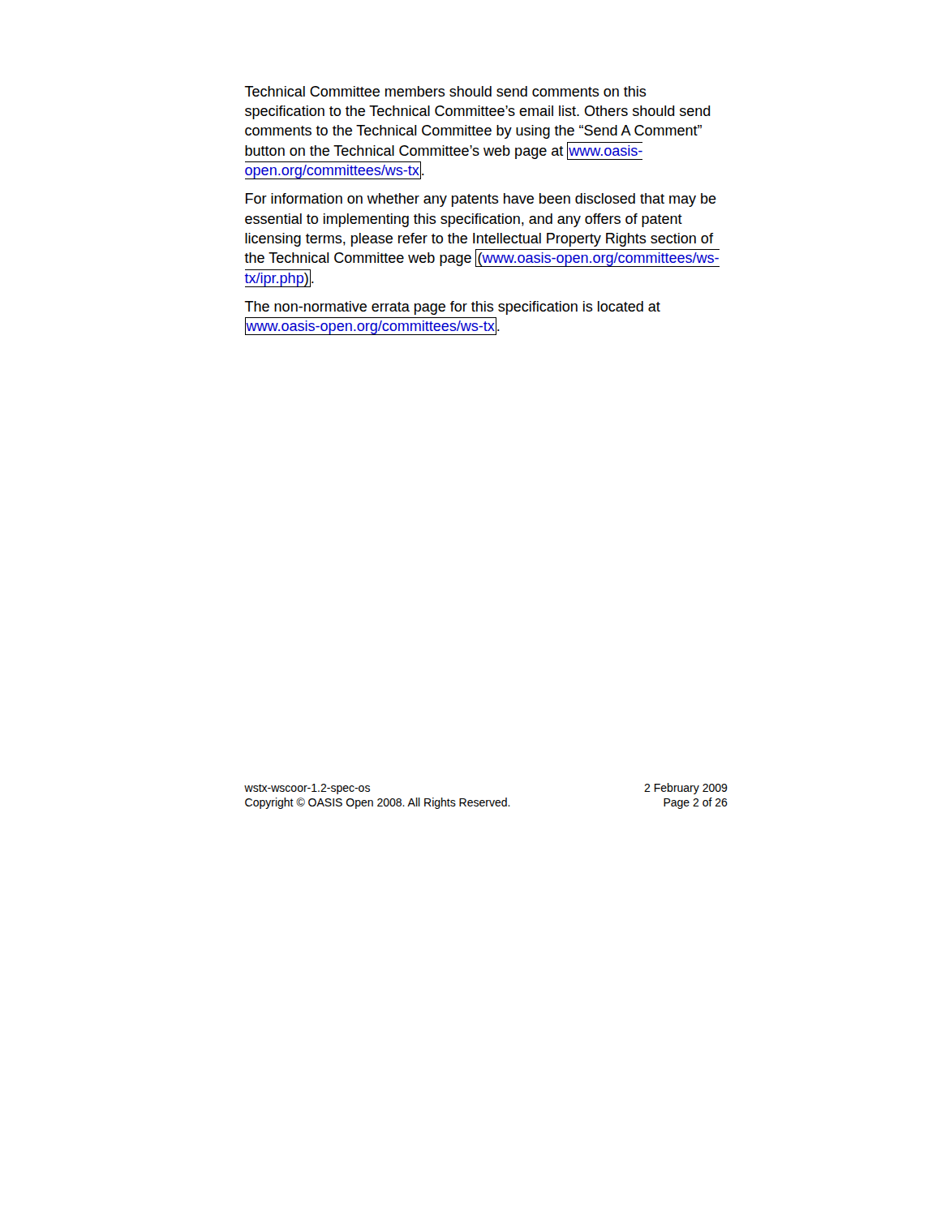Technical Committee members should send comments on this specification to the Technical Committee’s email list. Others should send comments to the Technical Committee by using the “Send A Comment” button on the Technical Committee’s web page at www.oasis-open.org/committees/ws-tx.
For information on whether any patents have been disclosed that may be essential to implementing this specification, and any offers of patent licensing terms, please refer to the Intellectual Property Rights section of the Technical Committee web page (www.oasis-open.org/committees/ws-tx/ipr.php).
The non-normative errata page for this specification is located at www.oasis-open.org/committees/ws-tx.
wstx-wscoor-1.2-spec-os
Copyright © OASIS Open 2008. All Rights Reserved.
2 February 2009
Page 2 of 26